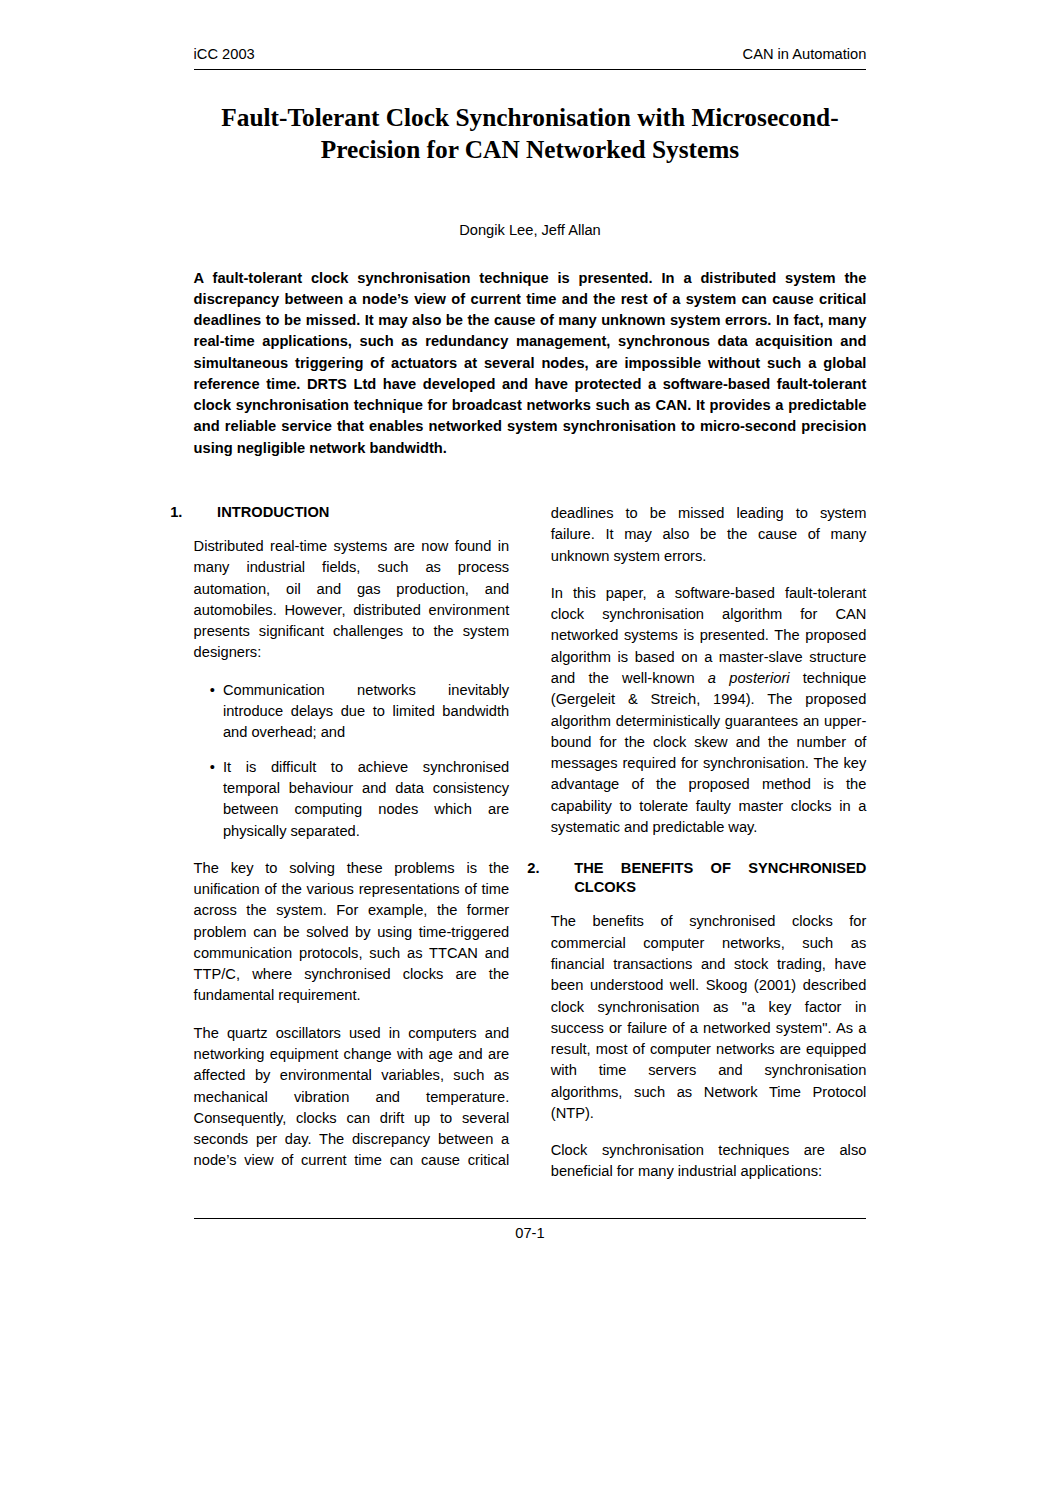iCC 2003
CAN in Automation
Fault-Tolerant Clock Synchronisation with Microsecond-Precision for CAN Networked Systems
Dongik Lee, Jeff Allan
A fault-tolerant clock synchronisation technique is presented. In a distributed system the discrepancy between a node’s view of current time and the rest of a system can cause critical deadlines to be missed. It may also be the cause of many unknown system errors. In fact, many real-time applications, such as redundancy management, synchronous data acquisition and simultaneous triggering of actuators at several nodes, are impossible without such a global reference time. DRTS Ltd have developed and have protected a software-based fault-tolerant clock synchronisation technique for broadcast networks such as CAN. It provides a predictable and reliable service that enables networked system synchronisation to micro-second precision using negligible network bandwidth.
1. INTRODUCTION
Distributed real-time systems are now found in many industrial fields, such as process automation, oil and gas production, and automobiles. However, distributed environment presents significant challenges to the system designers:
Communication networks inevitably introduce delays due to limited bandwidth and overhead; and
It is difficult to achieve synchronised temporal behaviour and data consistency between computing nodes which are physically separated.
The key to solving these problems is the unification of the various representations of time across the system. For example, the former problem can be solved by using time-triggered communication protocols, such as TTCAN and TTP/C, where synchronised clocks are the fundamental requirement.
The quartz oscillators used in computers and networking equipment change with age and are affected by environmental variables, such as mechanical vibration and temperature. Consequently, clocks can drift up to several seconds per day. The discrepancy between a node’s view of current time can cause critical deadlines to be missed leading to system failure. It may also be the cause of many unknown system errors.
In this paper, a software-based fault-tolerant clock synchronisation algorithm for CAN networked systems is presented. The proposed algorithm is based on a master-slave structure and the well-known a posteriori technique (Gergeleit & Streich, 1994). The proposed algorithm deterministically guarantees an upper-bound for the clock skew and the number of messages required for synchronisation. The key advantage of the proposed method is the capability to tolerate faulty master clocks in a systematic and predictable way.
2. THE BENEFITS OF SYNCHRONISED CLCOKS
The benefits of synchronised clocks for commercial computer networks, such as financial transactions and stock trading, have been understood well. Skoog (2001) described clock synchronisation as "a key factor in success or failure of a networked system". As a result, most of computer networks are equipped with time servers and synchronisation algorithms, such as Network Time Protocol (NTP).
Clock synchronisation techniques are also beneficial for many industrial applications:
07-1